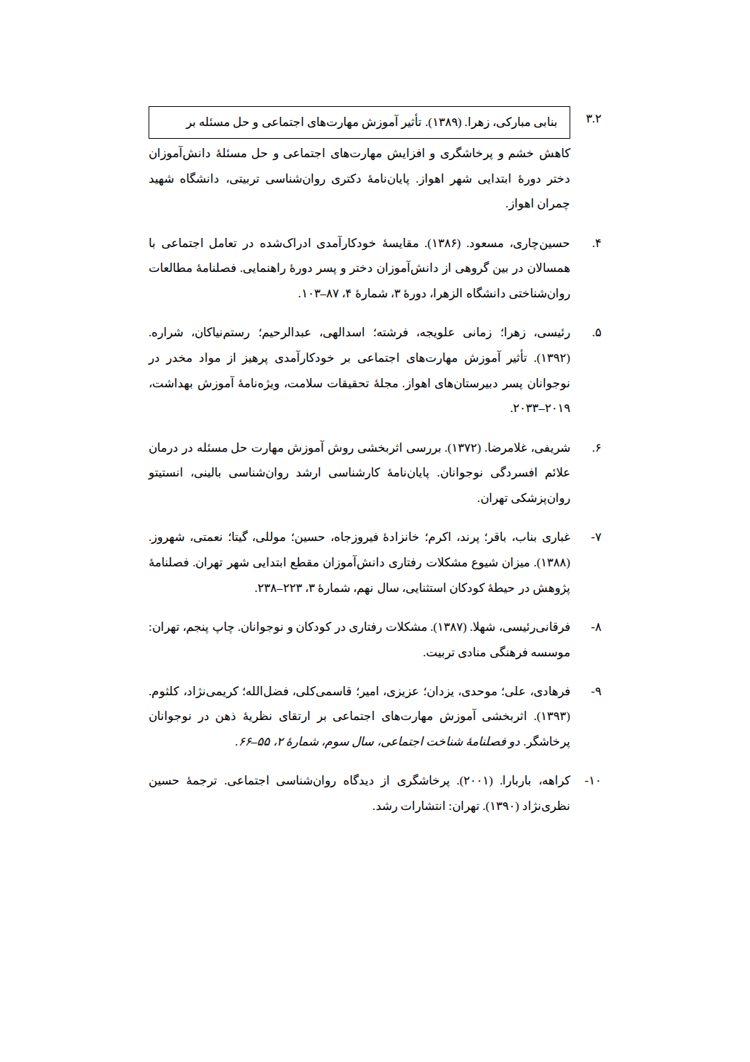۳.۲ بنابی مبارکی، زهرا. (۱۳۸۹). تأثیر آموزش مهارت‌های اجتماعی و حل مسئله بر کاهش خشم و پرخاشگری و افزایش مهارت‌های اجتماعی و حل مسئلهٔ دانش‌آموزان دختر دورهٔ ابتدایی شهر اهواز. پایان‌نامهٔ دکتری روان‌شناسی تربیتی، دانشگاه شهید چمران اهواز.
۴. حسین‌چاری، مسعود. (۱۳۸۶). مقایسهٔ خودکارآمدی ادراک‌شده در تعامل اجتماعی با همسالان در بین گروهی از دانش‌آموزان دختر و پسر دورهٔ راهنمایی. فصلنامهٔ مطالعات روان‌شناختی دانشگاه الزهرا، دورهٔ ۳، شمارهٔ ۴، ۸۷–۱۰۳.
۵. رئیسی، زهرا؛ زمانی علویجه، فرشته؛ اسدالهی، عبدالرحیم؛ رستم‌نیاکان، شراره. (۱۳۹۲). تأثیر آموزش مهارت‌های اجتماعی بر خودکارآمدی پرهیز از مواد مخدر در نوجوانان پسر دبیرستان‌های اهواز. مجلهٔ تحقیقات سلامت، ویژه‌نامهٔ آموزش بهداشت، ۲۰۱۹–۲۰۳۳.
۶. شریفی، غلامرضا. (۱۳۷۲). بررسی اثربخشی روش آموزش مهارت حل مسئله در درمان علائم افسردگی نوجوانان. پایان‌نامهٔ کارشناسی ارشد روان‌شناسی بالینی، انستیتو روان‌پزشکی تهران.
۷- غباری بناب، باقر؛ پرند، اکرم؛ خانزادهٔ فیروزجاه، حسین؛ موللی، گیتا؛ نعمتی، شهروز. (۱۳۸۸). میزان شیوع مشکلات رفتاری دانش‌آموزان مقطع ابتدایی شهر تهران. فصلنامهٔ پژوهش در حیطهٔ کودکان استثنایی، سال نهم، شمارهٔ ۳، ۲۲۳–۲۳۸.
۸- فرقانی‌رئیسی، شهلا. (۱۳۸۷). مشکلات رفتاری در کودکان و نوجوانان. چاپ پنجم، تهران: موسسه فرهنگی منادی تربیت.
۹- فرهادی، علی؛ موحدی، یزدان؛ عزیزی، امیر؛ قاسمی‌کلی، فضل‌الله؛ کریمی‌نژاد، کلثوم. (۱۳۹۳). اثربخشی آموزش مهارت‌های اجتماعی بر ارتقای نظریهٔ ذهن در نوجوانان پرخاشگر. دو فصلنامهٔ شناخت اجتماعی، سال سوم، شمارهٔ ۲، ۵۵–۶۶.
۱۰- کراهه، باربارا. (۲۰۰۱). پرخاشگری از دیدگاه روان‌شناسی اجتماعی. ترجمهٔ حسین نظری‌نژاد (۱۳۹۰). تهران: انتشارات رشد.